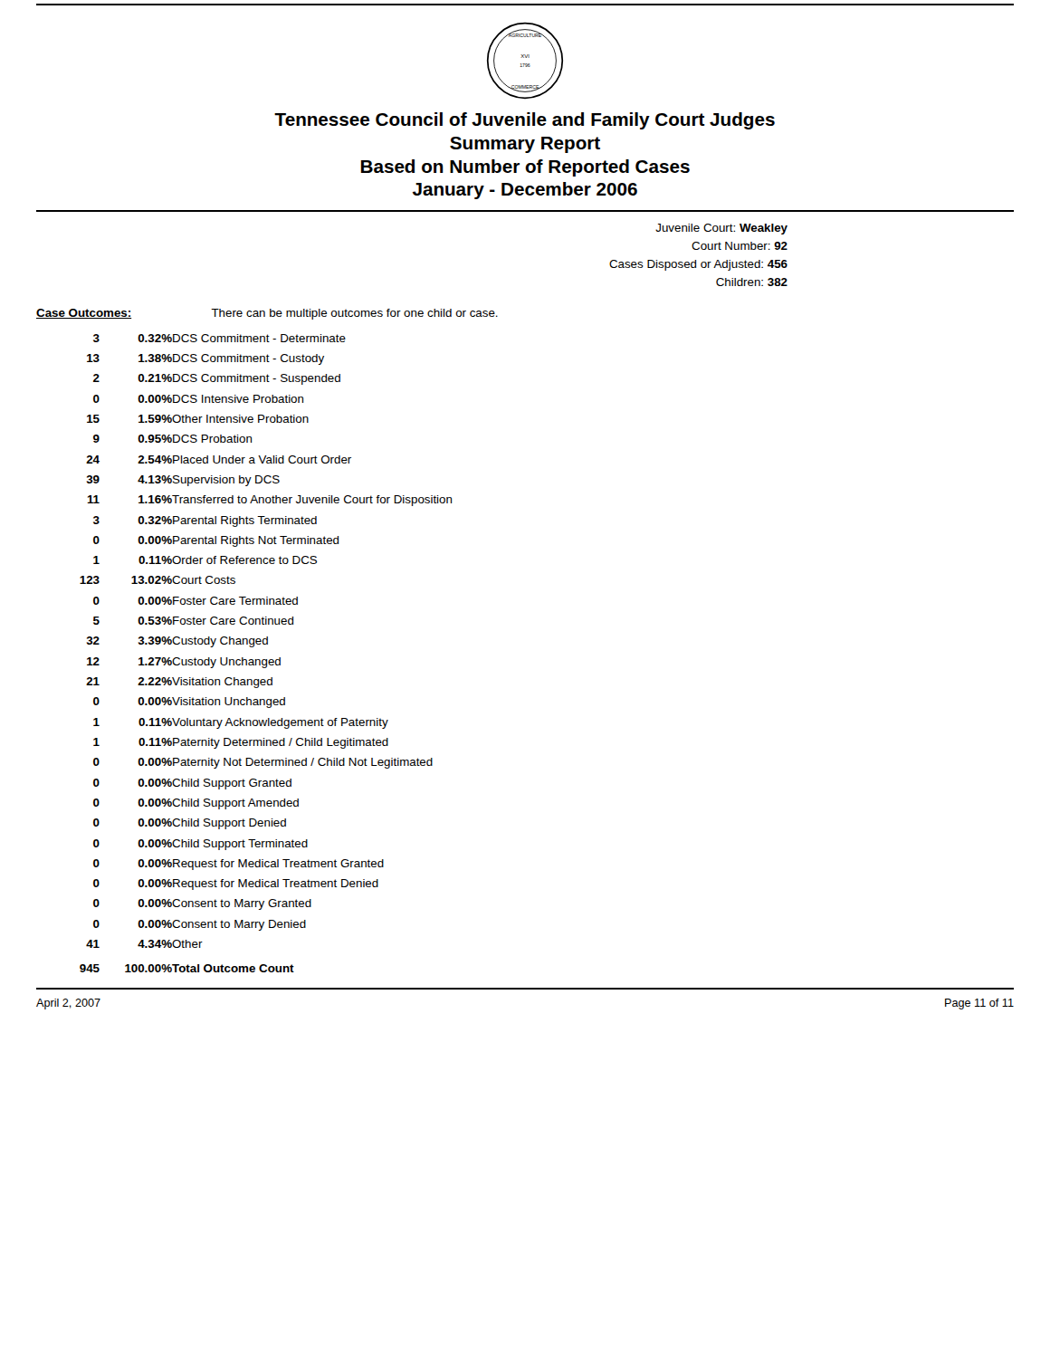Tennessee Council of Juvenile and Family Court Judges
Summary Report
Based on Number of Reported Cases
January - December 2006
Juvenile Court: Weakley
Court Number: 92
Cases Disposed or Adjusted: 456
Children: 382
Case Outcomes: There can be multiple outcomes for one child or case.
| 3 | 0.32% | DCS Commitment - Determinate |
| 13 | 1.38% | DCS Commitment - Custody |
| 2 | 0.21% | DCS Commitment - Suspended |
| 0 | 0.00% | DCS Intensive Probation |
| 15 | 1.59% | Other Intensive Probation |
| 9 | 0.95% | DCS Probation |
| 24 | 2.54% | Placed Under a Valid Court Order |
| 39 | 4.13% | Supervision by DCS |
| 11 | 1.16% | Transferred to Another Juvenile Court for Disposition |
| 3 | 0.32% | Parental Rights Terminated |
| 0 | 0.00% | Parental Rights Not Terminated |
| 1 | 0.11% | Order of Reference to DCS |
| 123 | 13.02% | Court Costs |
| 0 | 0.00% | Foster Care Terminated |
| 5 | 0.53% | Foster Care Continued |
| 32 | 3.39% | Custody Changed |
| 12 | 1.27% | Custody Unchanged |
| 21 | 2.22% | Visitation Changed |
| 0 | 0.00% | Visitation Unchanged |
| 1 | 0.11% | Voluntary Acknowledgement of Paternity |
| 1 | 0.11% | Paternity Determined / Child Legitimated |
| 0 | 0.00% | Paternity Not Determined / Child Not Legitimated |
| 0 | 0.00% | Child Support Granted |
| 0 | 0.00% | Child Support Amended |
| 0 | 0.00% | Child Support Denied |
| 0 | 0.00% | Child Support Terminated |
| 0 | 0.00% | Request for Medical Treatment Granted |
| 0 | 0.00% | Request for Medical Treatment Denied |
| 0 | 0.00% | Consent to Marry Granted |
| 0 | 0.00% | Consent to Marry Denied |
| 41 | 4.34% | Other |
| 945 | 100.00% | Total Outcome Count |
April 2, 2007
Page 11 of 11